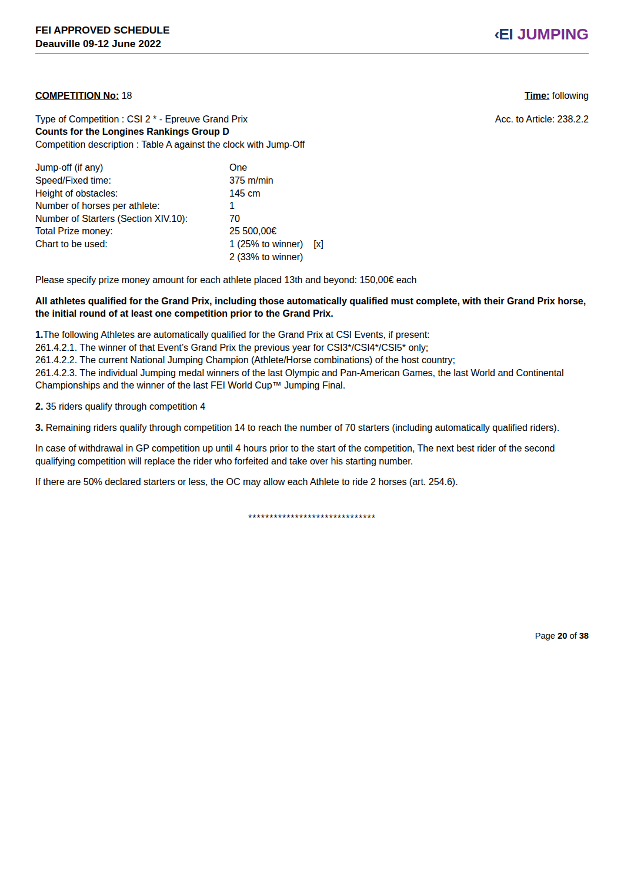FEI APPROVED SCHEDULE
Deauville 09-12 June 2022
 ‹EI JUMPING
COMPETITION No: 18 Time: following
Type of Competition : CSI 2 * - Epreuve Grand Prix Acc. to Article: 238.2.2
Counts for the Longines Rankings Group D
Competition description : Table A against the clock with Jump-Off
| Jump-off (if any) | One |
| Speed/Fixed time: | 375 m/min |
| Height of obstacles: | 145 cm |
| Number of horses per athlete: | 1 |
| Number of Starters (Section XIV.10): | 70 |
| Total Prize money: | 25 500,00€ |
| Chart to be used: | 1 (25% to winner) [x] |
| | 2 (33% to winner) |
Please specify prize money amount for each athlete placed 13th and beyond: 150,00€ each
All athletes qualified for the Grand Prix, including those automatically qualified must complete, with their Grand Prix horse, the initial round of at least one competition prior to the Grand Prix.
1. The following Athletes are automatically qualified for the Grand Prix at CSI Events, if present:
261.4.2.1. The winner of that Event’s Grand Prix the previous year for CSI3*/CSI4*/CSI5* only;
261.4.2.2. The current National Jumping Champion (Athlete/Horse combinations) of the host country;
261.4.2.3. The individual Jumping medal winners of the last Olympic and Pan-American Games, the last World and Continental Championships and the winner of the last FEI World Cup™ Jumping Final.
2. 35 riders qualify through competition 4
3. Remaining riders qualify through competition 14 to reach the number of 70 starters (including automatically qualified riders).
In case of withdrawal in GP competition up until 4 hours prior to the start of the competition, The next best rider of the second qualifying competition will replace the rider who forfeited and take over his starting number.
If there are 50% declared starters or less, the OC may allow each Athlete to ride 2 horses (art. 254.6).
******************************
Page 20 of 38